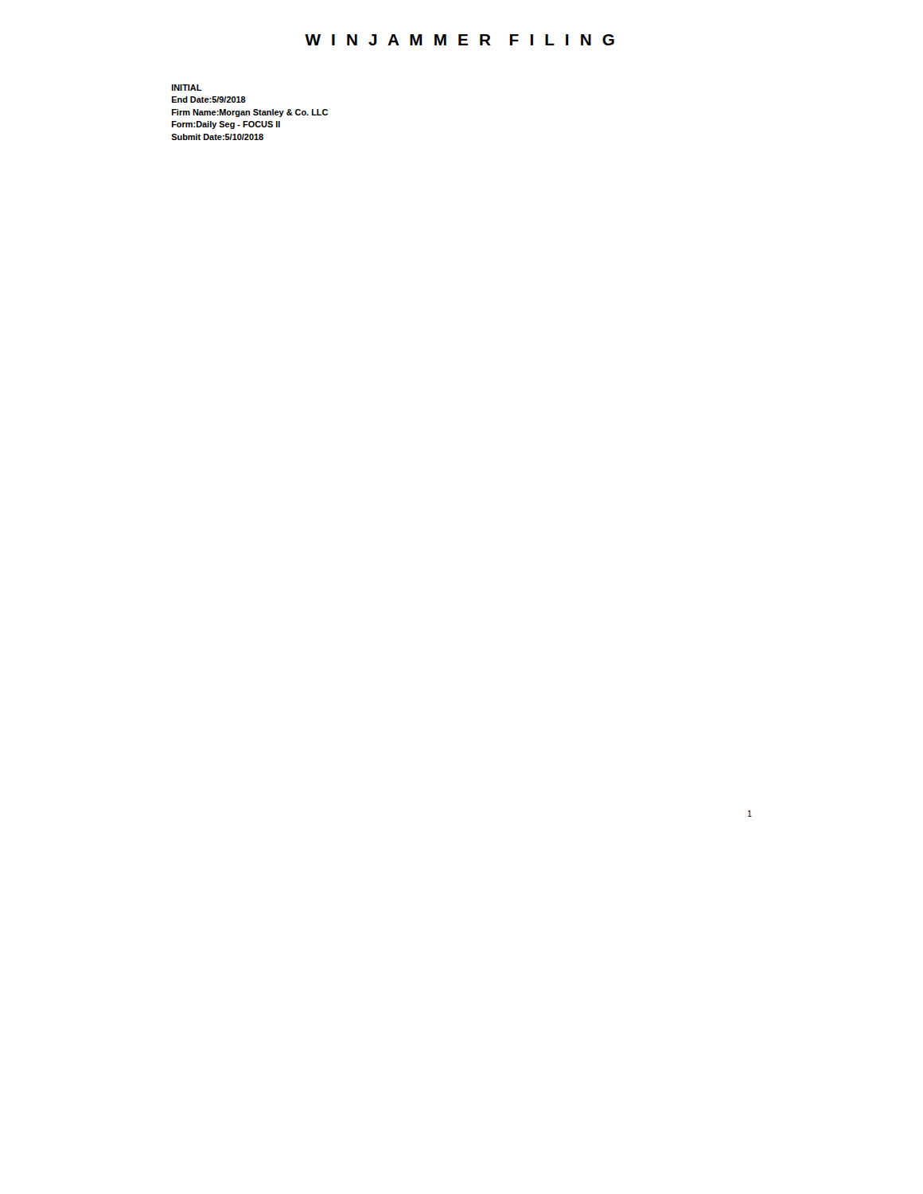W I N J A M M E R F I L I N G
INITIAL
End Date:5/9/2018
Firm Name:Morgan Stanley & Co. LLC
Form:Daily Seg - FOCUS II
Submit Date:5/10/2018
1